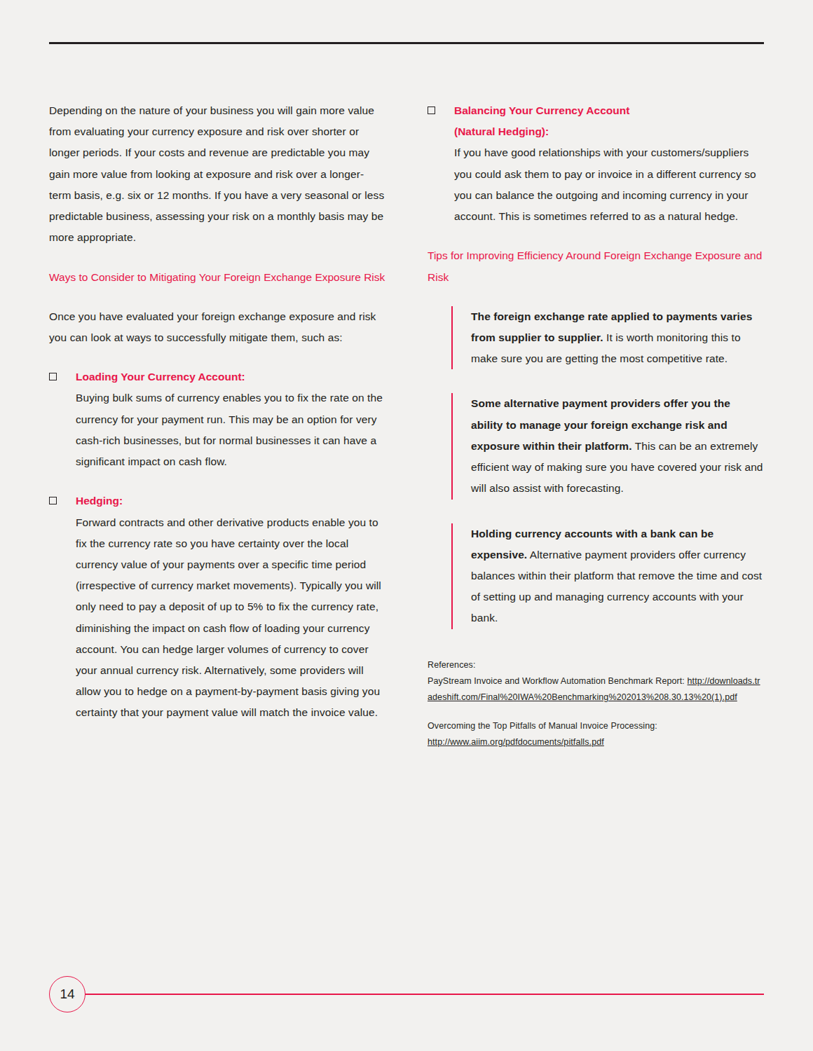Depending on the nature of your business you will gain more value from evaluating your currency exposure and risk over shorter or longer periods. If your costs and revenue are predictable you may gain more value from looking at exposure and risk over a longer-term basis, e.g. six or 12 months. If you have a very seasonal or less predictable business, assessing your risk on a monthly basis may be more appropriate.
Ways to Consider to Mitigating Your Foreign Exchange Exposure Risk
Once you have evaluated your foreign exchange exposure and risk you can look at ways to successfully mitigate them, such as:
Loading Your Currency Account:
Buying bulk sums of currency enables you to fix the rate on the currency for your payment run. This may be an option for very cash-rich businesses, but for normal businesses it can have a significant impact on cash flow.
Hedging:
Forward contracts and other derivative products enable you to fix the currency rate so you have certainty over the local currency value of your payments over a specific time period (irrespective of currency market movements). Typically you will only need to pay a deposit of up to 5% to fix the currency rate, diminishing the impact on cash flow of loading your currency account. You can hedge larger volumes of currency to cover your annual currency risk. Alternatively, some providers will allow you to hedge on a payment-by-payment basis giving you certainty that your payment value will match the invoice value.
Balancing Your Currency Account
(Natural Hedging):
If you have good relationships with your customers/suppliers you could ask them to pay or invoice in a different currency so you can balance the outgoing and incoming currency in your account. This is sometimes referred to as a natural hedge.
Tips for Improving Efficiency Around Foreign Exchange Exposure and Risk
The foreign exchange rate applied to payments varies from supplier to supplier. It is worth monitoring this to make sure you are getting the most competitive rate.
Some alternative payment providers offer you the ability to manage your foreign exchange risk and exposure within their platform. This can be an extremely efficient way of making sure you have covered your risk and will also assist with forecasting.
Holding currency accounts with a bank can be expensive. Alternative payment providers offer currency balances within their platform that remove the time and cost of setting up and managing currency accounts with your bank.
References:
PayStream Invoice and Workflow Automation Benchmark Report: http://downloads.tradeshift.com/Final%20IWA%20Benchmarking%202013%208.30.13%20(1).pdf
Overcoming the Top Pitfalls of Manual Invoice Processing:
http://www.aiim.org/pdfdocuments/pitfalls.pdf
14